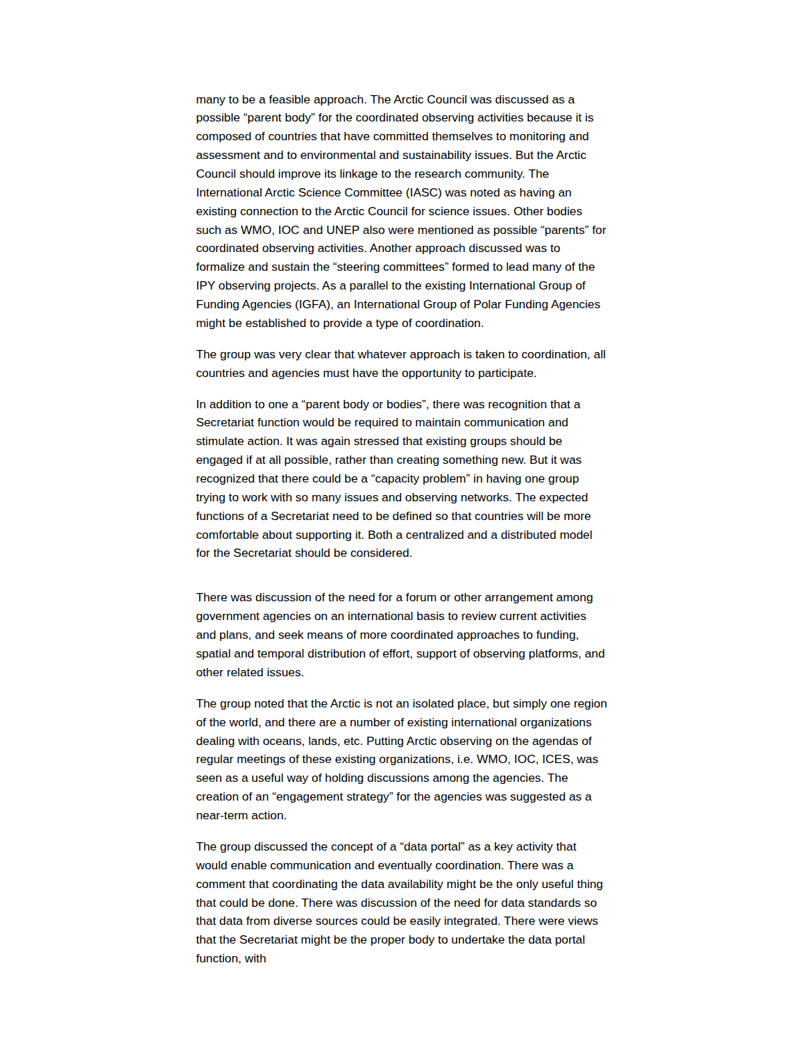many to be a feasible approach. The Arctic Council was discussed as a possible “parent body” for the coordinated observing activities because it is composed of countries that have committed themselves to monitoring and assessment and to environmental and sustainability issues. But the Arctic Council should improve its linkage to the research community. The International Arctic Science Committee (IASC) was noted as having an existing connection to the Arctic Council for science issues. Other bodies such as WMO, IOC and UNEP also were mentioned as possible “parents” for coordinated observing activities. Another approach discussed was to formalize and sustain the “steering committees” formed to lead many of the IPY observing projects. As a parallel to the existing International Group of Funding Agencies (IGFA), an International Group of Polar Funding Agencies might be established to provide a type of coordination.
The group was very clear that whatever approach is taken to coordination, all countries and agencies must have the opportunity to participate.
In addition to one a “parent body or bodies”, there was recognition that a Secretariat function would be required to maintain communication and stimulate action. It was again stressed that existing groups should be engaged if at all possible, rather than creating something new. But it was recognized that there could be a “capacity problem” in having one group trying to work with so many issues and observing networks. The expected functions of a Secretariat need to be defined so that countries will be more comfortable about supporting it. Both a centralized and a distributed model for the Secretariat should be considered.
There was discussion of the need for a forum or other arrangement among government agencies on an international basis to review current activities and plans, and seek means of more coordinated approaches to funding, spatial and temporal distribution of effort, support of observing platforms, and other related issues.
The group noted that the Arctic is not an isolated place, but simply one region of the world, and there are a number of existing international organizations dealing with oceans, lands, etc. Putting Arctic observing on the agendas of regular meetings of these existing organizations, i.e. WMO, IOC, ICES, was seen as a useful way of holding discussions among the agencies. The creation of an “engagement strategy” for the agencies was suggested as a near-term action.
The group discussed the concept of a “data portal” as a key activity that would enable communication and eventually coordination. There was a comment that coordinating the data availability might be the only useful thing that could be done. There was discussion of the need for data standards so that data from diverse sources could be easily integrated. There were views that the Secretariat might be the proper body to undertake the data portal function, with